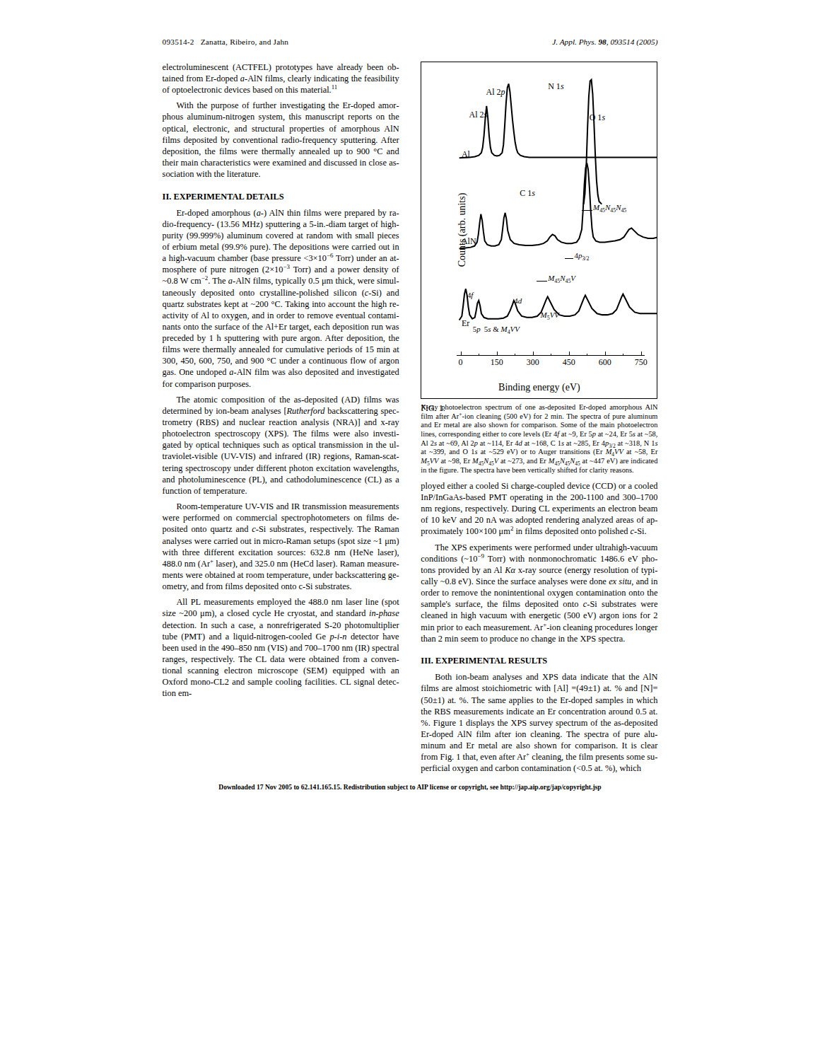093514-2 Zanatta, Ribeiro, and Jahn
J. Appl. Phys. 98, 093514 (2005)
electroluminescent (ACTFEL) prototypes have already been obtained from Er-doped a-AlN films, clearly indicating the feasibility of optoelectronic devices based on this material.11
With the purpose of further investigating the Er-doped amorphous aluminum-nitrogen system, this manuscript reports on the optical, electronic, and structural properties of amorphous AlN films deposited by conventional radio-frequency sputtering. After deposition, the films were thermally annealed up to 900 °C and their main characteristics were examined and discussed in close association with the literature.
II. EXPERIMENTAL DETAILS
Er-doped amorphous (a-) AlN thin films were prepared by radio-frequency- (13.56 MHz) sputtering a 5-in.-diam target of high-purity (99.999%) aluminum covered at random with small pieces of erbium metal (99.9% pure). The depositions were carried out in a high-vacuum chamber (base pressure <3×10−6 Torr) under an atmosphere of pure nitrogen (2×10−3 Torr) and a power density of ~0.8 W cm−2. The a-AlN films, typically 0.5 μm thick, were simultaneously deposited onto crystalline-polished silicon (c-Si) and quartz substrates kept at ~200 °C. Taking into account the high reactivity of Al to oxygen, and in order to remove eventual contaminants onto the surface of the Al+Er target, each deposition run was preceded by 1 h sputtering with pure argon. After deposition, the films were thermally annealed for cumulative periods of 15 min at 300, 450, 600, 750, and 900 °C under a continuous flow of argon gas. One undoped a-AlN film was also deposited and investigated for comparison purposes.
The atomic composition of the as-deposited (AD) films was determined by ion-beam analyses [Rutherford backscattering spectrometry (RBS) and nuclear reaction analysis (NRA)] and x-ray photoelectron spectroscopy (XPS). The films were also investigated by optical techniques such as optical transmission in the ultraviolet-visible (UV-VIS) and infrared (IR) regions, Raman-scattering spectroscopy under different photon excitation wavelengths, and photoluminescence (PL), and cathodoluminescence (CL) as a function of temperature.
Room-temperature UV-VIS and IR transmission measurements were performed on commercial spectrophotometers on films deposited onto quartz and c-Si substrates, respectively. The Raman analyses were carried out in micro-Raman setups (spot size ~1 μm) with three different excitation sources: 632.8 nm (HeNe laser), 488.0 nm (Ar+ laser), and 325.0 nm (HeCd laser). Raman measurements were obtained at room temperature, under backscattering geometry, and from films deposited onto c-Si substrates.
All PL measurements employed the 488.0 nm laser line (spot size ~200 μm), a closed cycle He cryostat, and standard in-phase detection. In such a case, a nonrefrigerated S-20 photomultiplier tube (PMT) and a liquid-nitrogen-cooled Ge p-i-n detector have been used in the 490–850 nm (VIS) and 700–1700 nm (IR) spectral ranges, respectively. The CL data were obtained from a conventional scanning electron microscope (SEM) equipped with an Oxford mono-CL2 and sample cooling facilities. CL signal detection em-
Counts (arb. units)
Binding energy (eV)
0
150
300
450
600
750
Al 2s
Al 2p
Al
N 1s
AlN
C 1s
O 1s
M45N45N45
Er
4f
5p
5s & M4VV
4d
M5VV
M45N45V
4p3/2
FIG. 1. X-ray photoelectron spectrum of one as-deposited Er-doped amorphous AlN film after Ar+-ion cleaning (500 eV) for 2 min. The spectra of pure aluminum and Er metal are also shown for comparison. Some of the main photoelectron lines, corresponding either to core levels (Er 4f at ~9, Er 5p at ~24, Er 5s at ~58, Al 2s at ~69, Al 2p at ~114, Er 4d at ~168, C 1s at ~285, Er 4p3/2 at ~318, N 1s at ~399, and O 1s at ~529 eV) or to Auger transitions (Er M4VV at ~58, Er M5VV at ~98, Er M45N45V at ~273, and Er M45N45N45 at ~447 eV) are indicated in the figure. The spectra have been vertically shifted for clarity reasons.
ployed either a cooled Si charge-coupled device (CCD) or a cooled InP/InGaAs-based PMT operating in the 200-1100 and 300–1700 nm regions, respectively. During CL experiments an electron beam of 10 keV and 20 nA was adopted rendering analyzed areas of approximately 100×100 μm2 in films deposited onto polished c-Si.
The XPS experiments were performed under ultrahigh-vacuum conditions (~10−9 Torr) with nonmonochromatic 1486.6 eV photons provided by an Al Kα x-ray source (energy resolution of typically ~0.8 eV). Since the surface analyses were done ex situ, and in order to remove the nonintentional oxygen contamination onto the sample's surface, the films deposited onto c-Si substrates were cleaned in high vacuum with energetic (500 eV) argon ions for 2 min prior to each measurement. Ar+-ion cleaning procedures longer than 2 min seem to produce no change in the XPS spectra.
III. EXPERIMENTAL RESULTS
Both ion-beam analyses and XPS data indicate that the AlN films are almost stoichiometric with [Al] =(49±1) at. % and [N]=(50±1) at. %. The same applies to the Er-doped samples in which the RBS measurements indicate an Er concentration around 0.5 at. %. Figure 1 displays the XPS survey spectrum of the as-deposited Er-doped AlN film after ion cleaning. The spectra of pure aluminum and Er metal are also shown for comparison. It is clear from Fig. 1 that, even after Ar+ cleaning, the film presents some superficial oxygen and carbon contamination (<0.5 at. %), which
Downloaded 17 Nov 2005 to 62.141.165.15. Redistribution subject to AIP license or copyright, see http://jap.aip.org/jap/copyright.jsp